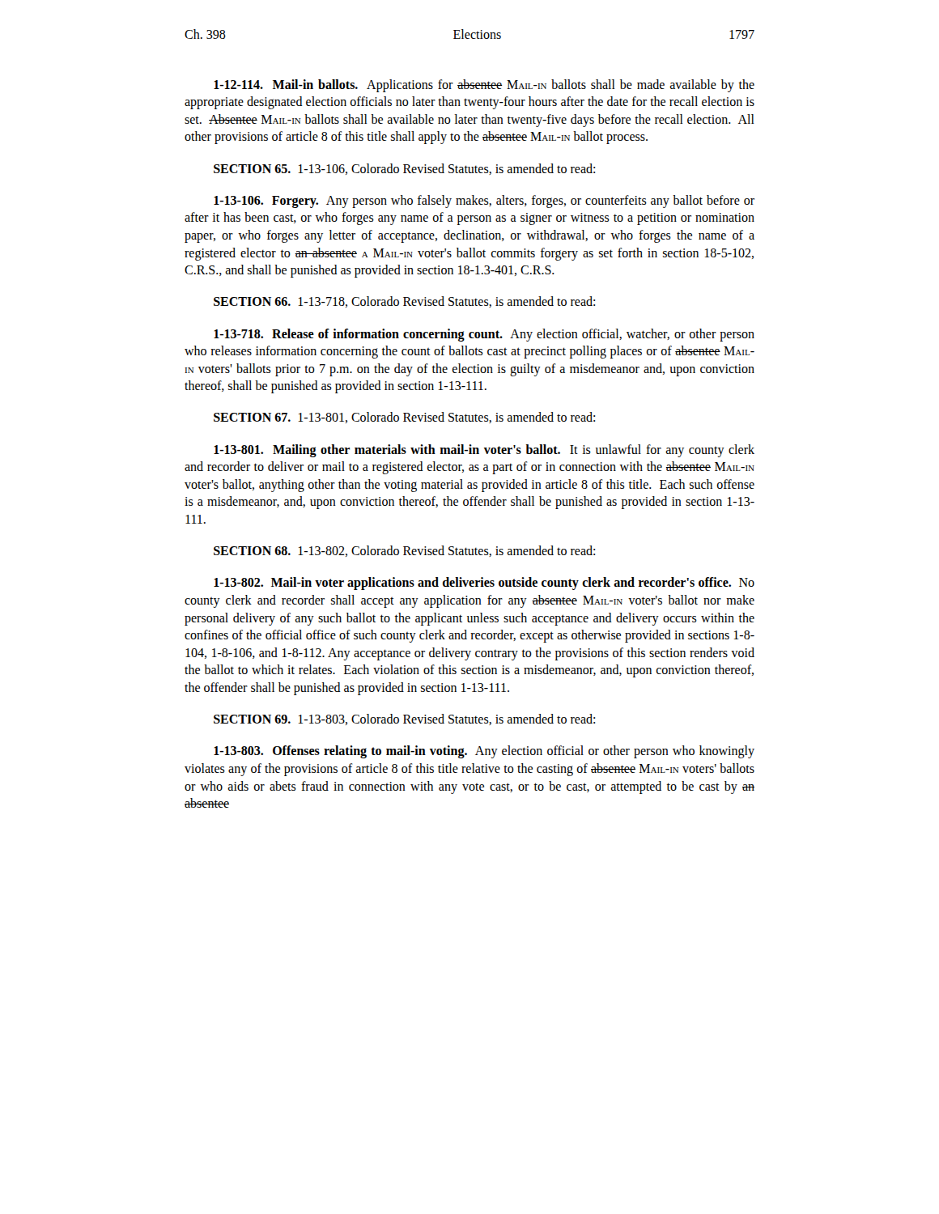Ch. 398
Elections
1797
1-12-114. Mail-in ballots. Applications for absentee Mail-in ballots shall be made available by the appropriate designated election officials no later than twenty-four hours after the date for the recall election is set. Absentee Mail-in ballots shall be available no later than twenty-five days before the recall election. All other provisions of article 8 of this title shall apply to the absentee Mail-in ballot process.
SECTION 65. 1-13-106, Colorado Revised Statutes, is amended to read:
1-13-106. Forgery. Any person who falsely makes, alters, forges, or counterfeits any ballot before or after it has been cast, or who forges any name of a person as a signer or witness to a petition or nomination paper, or who forges any letter of acceptance, declination, or withdrawal, or who forges the name of a registered elector to an absentee a Mail-in voter's ballot commits forgery as set forth in section 18-5-102, C.R.S., and shall be punished as provided in section 18-1.3-401, C.R.S.
SECTION 66. 1-13-718, Colorado Revised Statutes, is amended to read:
1-13-718. Release of information concerning count. Any election official, watcher, or other person who releases information concerning the count of ballots cast at precinct polling places or of absentee Mail-in voters' ballots prior to 7 p.m. on the day of the election is guilty of a misdemeanor and, upon conviction thereof, shall be punished as provided in section 1-13-111.
SECTION 67. 1-13-801, Colorado Revised Statutes, is amended to read:
1-13-801. Mailing other materials with mail-in voter's ballot. It is unlawful for any county clerk and recorder to deliver or mail to a registered elector, as a part of or in connection with the absentee Mail-in voter's ballot, anything other than the voting material as provided in article 8 of this title. Each such offense is a misdemeanor, and, upon conviction thereof, the offender shall be punished as provided in section 1-13-111.
SECTION 68. 1-13-802, Colorado Revised Statutes, is amended to read:
1-13-802. Mail-in voter applications and deliveries outside county clerk and recorder's office. No county clerk and recorder shall accept any application for any absentee Mail-in voter's ballot nor make personal delivery of any such ballot to the applicant unless such acceptance and delivery occurs within the confines of the official office of such county clerk and recorder, except as otherwise provided in sections 1-8-104, 1-8-106, and 1-8-112. Any acceptance or delivery contrary to the provisions of this section renders void the ballot to which it relates. Each violation of this section is a misdemeanor, and, upon conviction thereof, the offender shall be punished as provided in section 1-13-111.
SECTION 69. 1-13-803, Colorado Revised Statutes, is amended to read:
1-13-803. Offenses relating to mail-in voting. Any election official or other person who knowingly violates any of the provisions of article 8 of this title relative to the casting of absentee Mail-in voters' ballots or who aids or abets fraud in connection with any vote cast, or to be cast, or attempted to be cast by an absentee